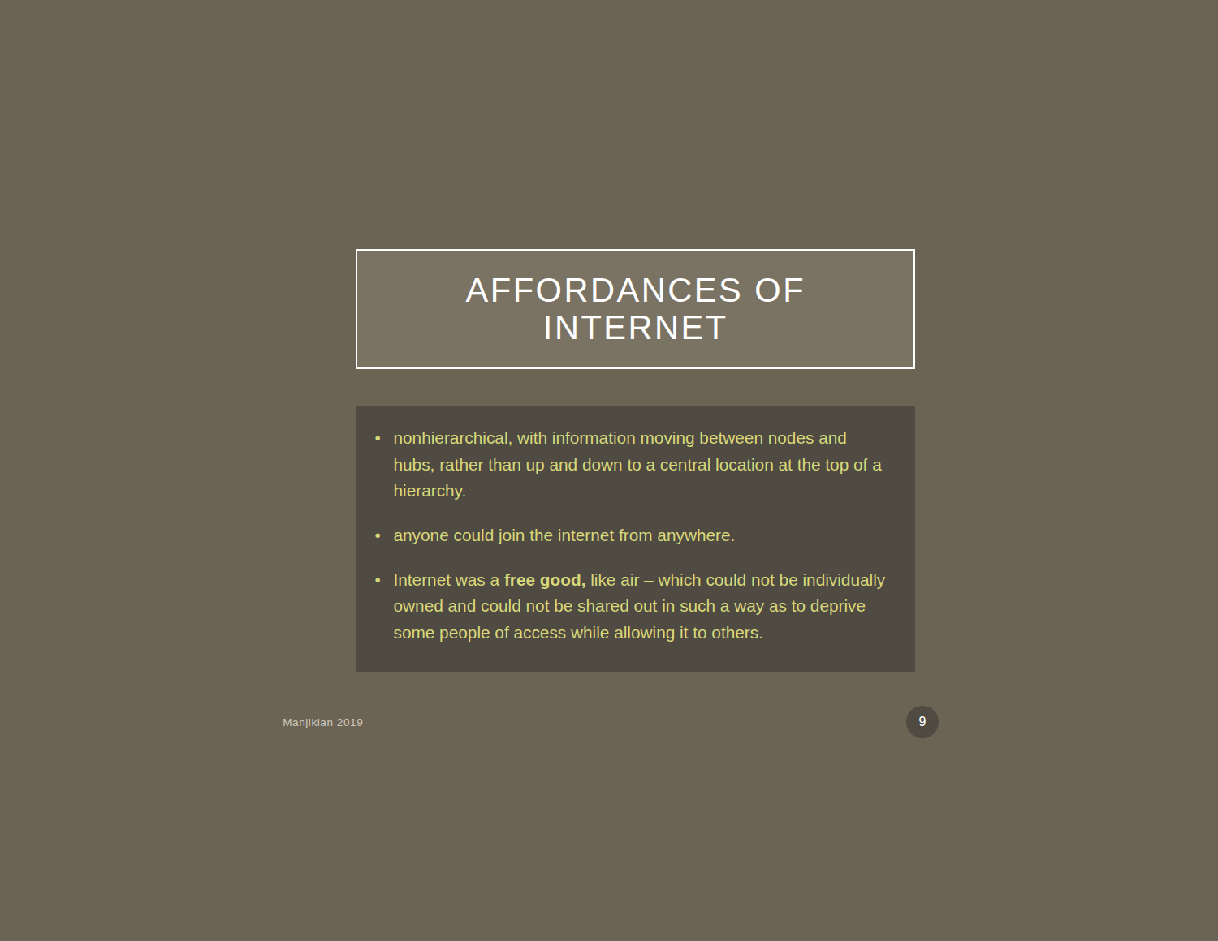Affordances of Internet
nonhierarchical, with information moving between nodes and hubs, rather than up and down to a central location at the top of a hierarchy.
anyone could join the internet from anywhere.
Internet was a free good, like air – which could not be individually owned and could not be shared out in such a way as to deprive some people of access while allowing it to others.
Manjikian 2019 9